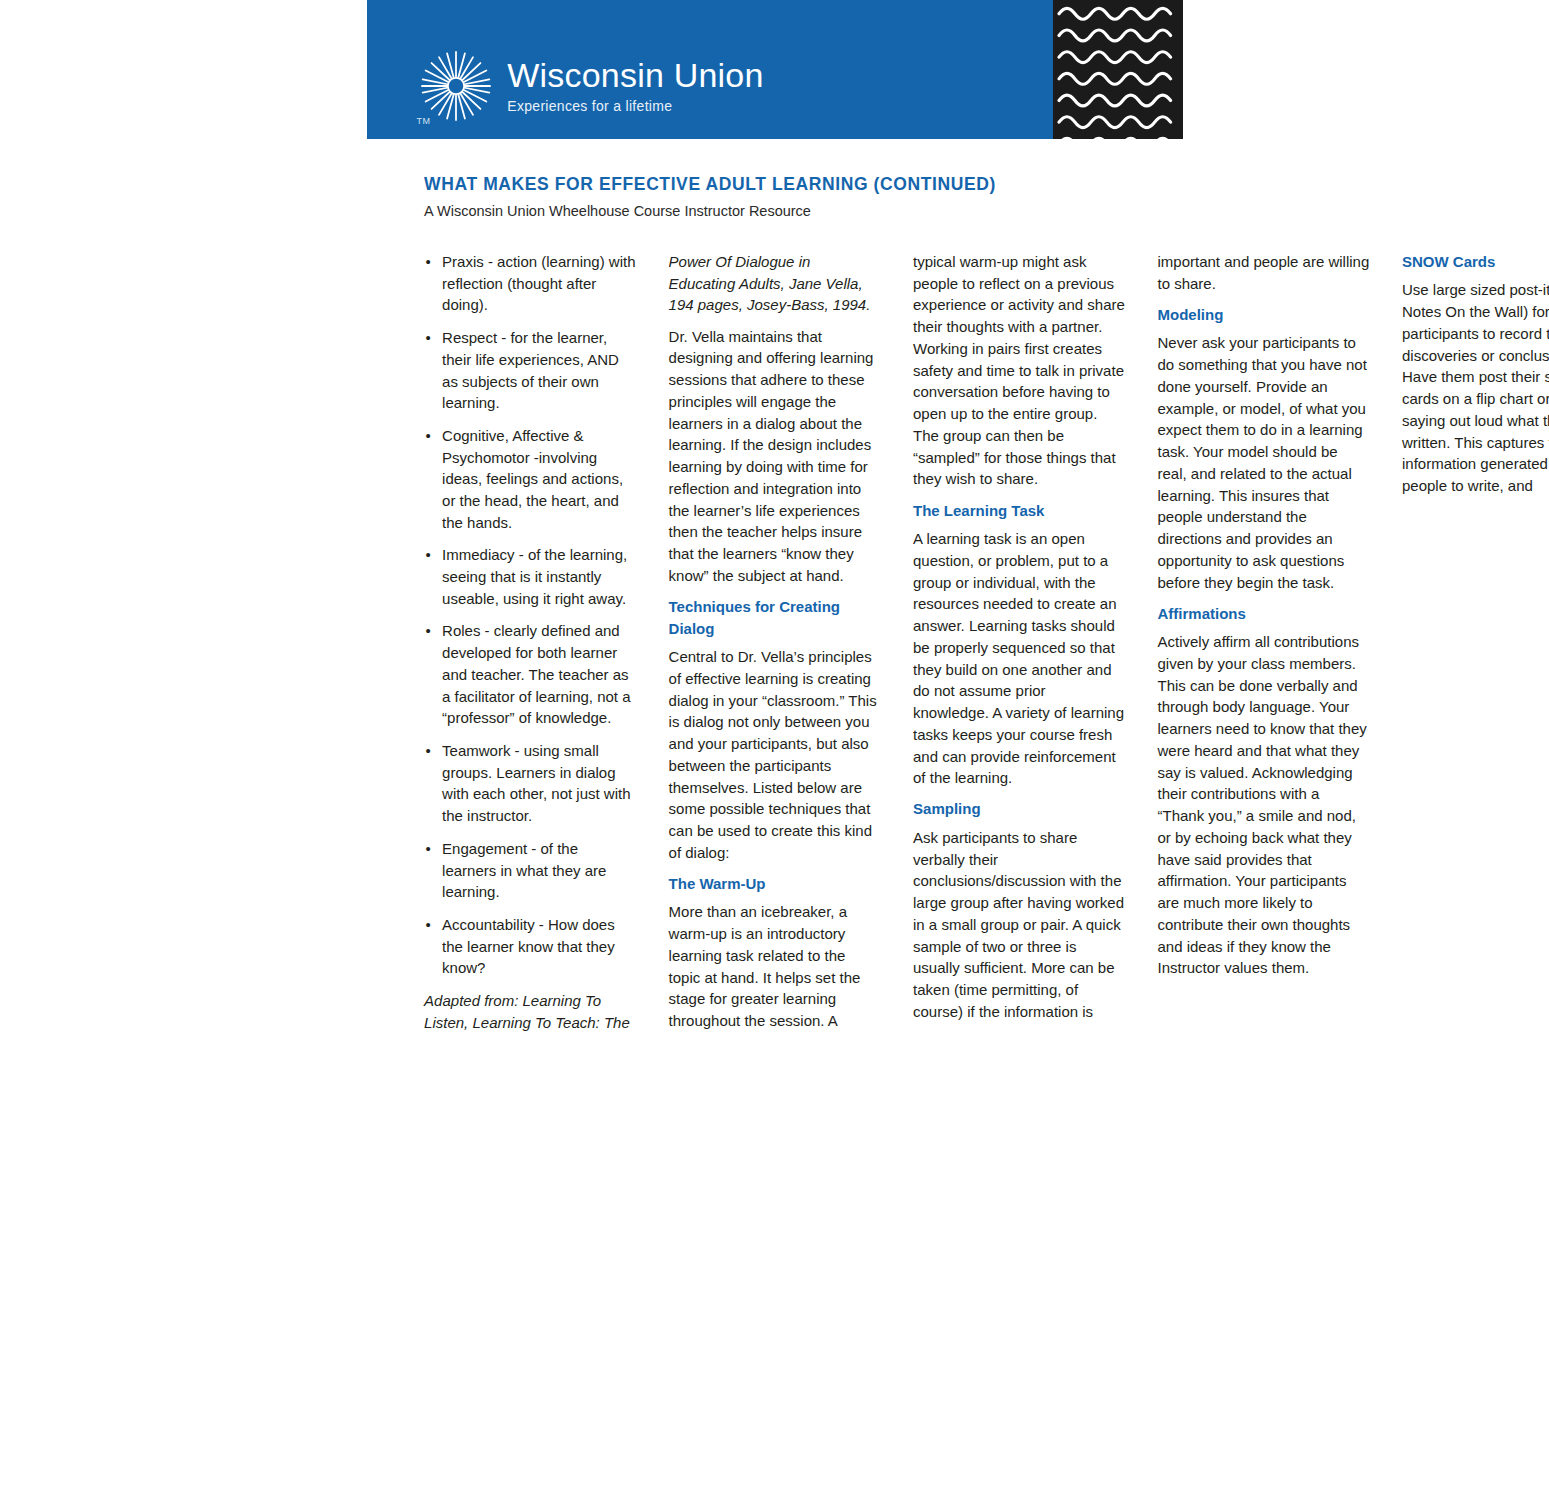Wisconsin Union
Experiences for a lifetime
TM
What Makes for Effective Adult Learning (Continued)
A Wisconsin Union Wheelhouse Course Instructor Resource
Praxis - action (learning) with reflection (thought after doing).
Respect - for the learner, their life experiences, AND as subjects of their own learning.
Cognitive, Affective & Psychomotor -involving ideas, feelings and actions, or the head, the heart, and the hands.
Immediacy - of the learning, seeing that is it instantly useable, using it right away.
Roles - clearly defined and developed for both learner and teacher. The teacher as a facilitator of learning, not a “professor” of knowledge.
Teamwork - using small groups. Learners in dialog with each other, not just with the instructor.
Engagement - of the learners in what they are learning.
Accountability - How does the learner know that they know?
Adapted from: Learning To Listen, Learning To Teach: The Power Of Dialogue in Educating Adults, Jane Vella, 194 pages, Josey-Bass, 1994.
Dr. Vella maintains that designing and offering learning sessions that adhere to these principles will engage the learners in a dialog about the learning. If the design includes learning by doing with time for reflection and integration into the learner’s life experiences then the teacher helps insure that the learners “know they know” the subject at hand.
Techniques for Creating Dialog
Central to Dr. Vella’s principles of effective learning is creating dialog in your “classroom.” This is dialog not only between you and your participants, but also between the participants themselves. Listed below are some possible techniques that can be used to create this kind of dialog:
The Warm-Up
More than an icebreaker, a warm-up is an introductory learning task related to the topic at hand. It helps set the stage for greater learning throughout the session. A typical warm-up might ask people to reflect on a previous experience or activity and share their thoughts with a partner. Working in pairs first creates safety and time to talk in private conversation before having to open up to the entire group. The group can then be “sampled” for those things that they wish to share.
The Learning Task
A learning task is an open question, or problem, put to a group or individual, with the resources needed to create an answer. Learning tasks should be properly sequenced so that they build on one another and do not assume prior knowledge. A variety of learning tasks keeps your course fresh and can provide reinforcement of the learning.
Sampling
Ask participants to share verbally their conclusions/discussion with the large group after having worked in a small group or pair. A quick sample of two or three is usually sufficient. More can be taken (time permitting, of course) if the information is important and people are willing to share.
Modeling
Never ask your participants to do something that you have not done yourself. Provide an example, or model, of what you expect them to do in a learning task. Your model should be real, and related to the actual learning. This insures that people understand the directions and provides an opportunity to ask questions before they begin the task.
Affirmations
Actively affirm all contributions given by your class members. This can be done verbally and through body language. Your learners need to know that they were heard and that what they say is valued. Acknowledging their contributions with a “Thank you,” a smile and nod, or by echoing back what they have said provides that affirmation. Your participants are much more likely to contribute their own thoughts and ideas if they know the Instructor values them.
SNOW Cards
Use large sized post-its (Sticky Notes On the Wall) for participants to record their discoveries or conclusions. Have them post their snow cards on a flip chart or board, saying out loud what they have written. This captures the information generated and gets people to write, and